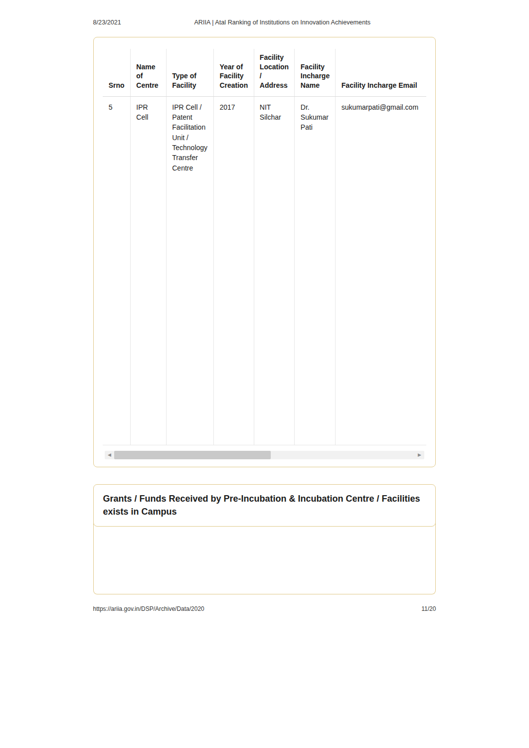8/23/2021
ARIIA | Atal Ranking of Institutions on Innovation Achievements
| Srno | Name of Centre | Type of Facility | Year of Facility Creation | Facility Location / Address | Facility Incharge Name | Facility Incharge Email |
| --- | --- | --- | --- | --- | --- | --- |
| 5 | IPR Cell | IPR Cell / Patent Facilitation Unit / Technology Transfer Centre | 2017 | NIT Silchar | Dr. Sukumar Pati | sukumarpati@gmail.com |
◀
▶
Grants / Funds Received by Pre-Incubation & Incubation Centre / Facilities exists in Campus
https://ariia.gov.in/DSP/Archive/Data/2020
11/20